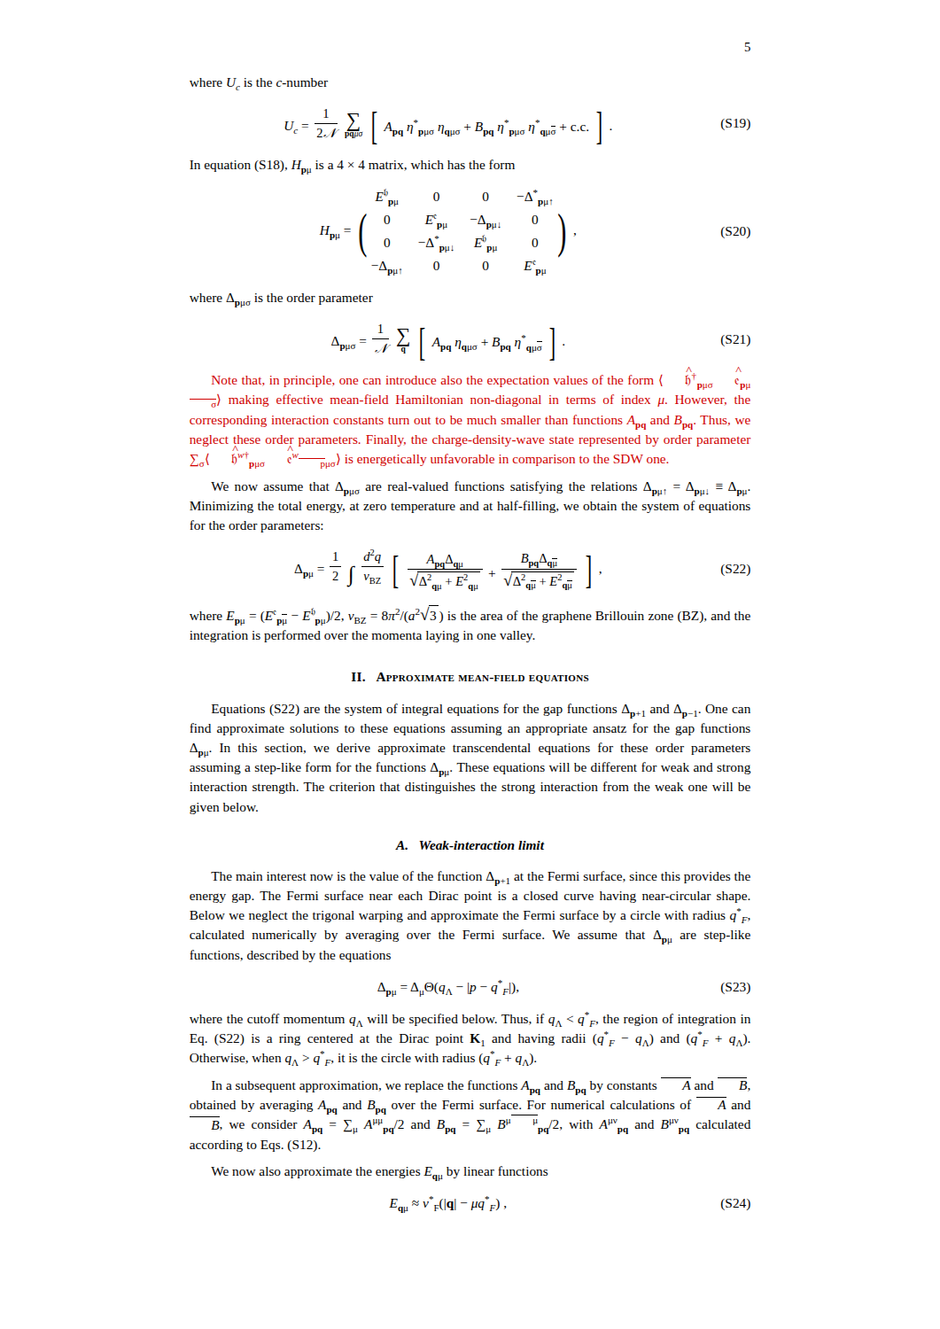5
where Uc is the c-number
Uc = 12𝒩 ∑pqμσ [ Apq η*pμσ ηqμσ + Bpq η*pμσ η*qμσ + c.c. ] .
(S19)
In equation (S18), Hpμ is a 4 × 4 matrix, which has the form
Hpμ = ( E𝔥pμ 0 0 −Δ*pμ↑ 0 E𝔢pμ −Δpμ↓ 0 0 −Δ*pμ↓ E𝔥pμ 0 −Δpμ↑ 0 0 E𝔢pμ ) ,
(S20)
where Δpμσ is the order parameter
Δpμσ = 1 𝒩 ∑q [ Apq ηqμσ + Bpq η*qμσ ] .
(S21)
Note that, in principle, one can introduce also the expectation values of the form ⟨𝔥†pμσ𝔢pμσ⟩ making effective mean-field Hamiltonian non-diagonal in terms of index μ. However, the corresponding interaction constants turn out to be much smaller than functions Apq and Bpq. Thus, we neglect these order parameters. Finally, the charge-density-wave state represented by order parameter ∑σ⟨𝔥w†pμσ𝔢wpμσ⟩ is energetically unfavorable in comparison to the SDW one.
We now assume that Δpμσ are real-valued functions satisfying the relations Δpμ↑ = Δpμ↓ ≡ Δpμ. Minimizing the total energy, at zero temperature and at half-filling, we obtain the system of equations for the order parameters:
Δpμ = 12 ∫ d2q vBZ [ ApqΔqμ Δ2qμ + E2qμ + BpqΔqμ Δ2qμ + E2qμ ] ,
(S22)
where Epμ = (E𝔢pμ − E𝔥pμ)/2, vBZ = 8π2/(a23) is the area of the graphene Brillouin zone (BZ), and the integration is performed over the momenta laying in one valley.
II. Approximate mean-field equations
Equations (S22) are the system of integral equations for the gap functions Δp+1 and Δp−1. One can find approximate solutions to these equations assuming an appropriate ansatz for the gap functions Δpμ. In this section, we derive approximate transcendental equations for these order parameters assuming a step-like form for the functions Δpμ. These equations will be different for weak and strong interaction strength. The criterion that distinguishes the strong interaction from the weak one will be given below.
A. Weak-interaction limit
The main interest now is the value of the function Δp+1 at the Fermi surface, since this provides the energy gap. The Fermi surface near each Dirac point is a closed curve having near-circular shape. Below we neglect the trigonal warping and approximate the Fermi surface by a circle with radius q*F, calculated numerically by averaging over the Fermi surface. We assume that Δpμ are step-like functions, described by the equations
Δpμ = ΔμΘ(qΛ − |p − q*F|),
(S23)
where the cutoff momentum qΛ will be specified below. Thus, if qΛ < q*F, the region of integration in Eq. (S22) is a ring centered at the Dirac point K1 and having radii (q*F − qΛ) and (q*F + qΛ). Otherwise, when qΛ > q*F, it is the circle with radius (q*F + qΛ).
In a subsequent approximation, we replace the functions Apq and Bpq by constants A and B, obtained by averaging Apq and Bpq over the Fermi surface. For numerical calculations of A and B, we consider Apq = ∑μ Aμμpq/2 and Bpq = ∑μ Bμμpq/2, with Aμνpq and Bμνpq calculated according to Eqs. (S12).
We now also approximate the energies Eqμ by linear functions
Eqμ ≈ v*F(|q| − μq*F) ,
(S24)